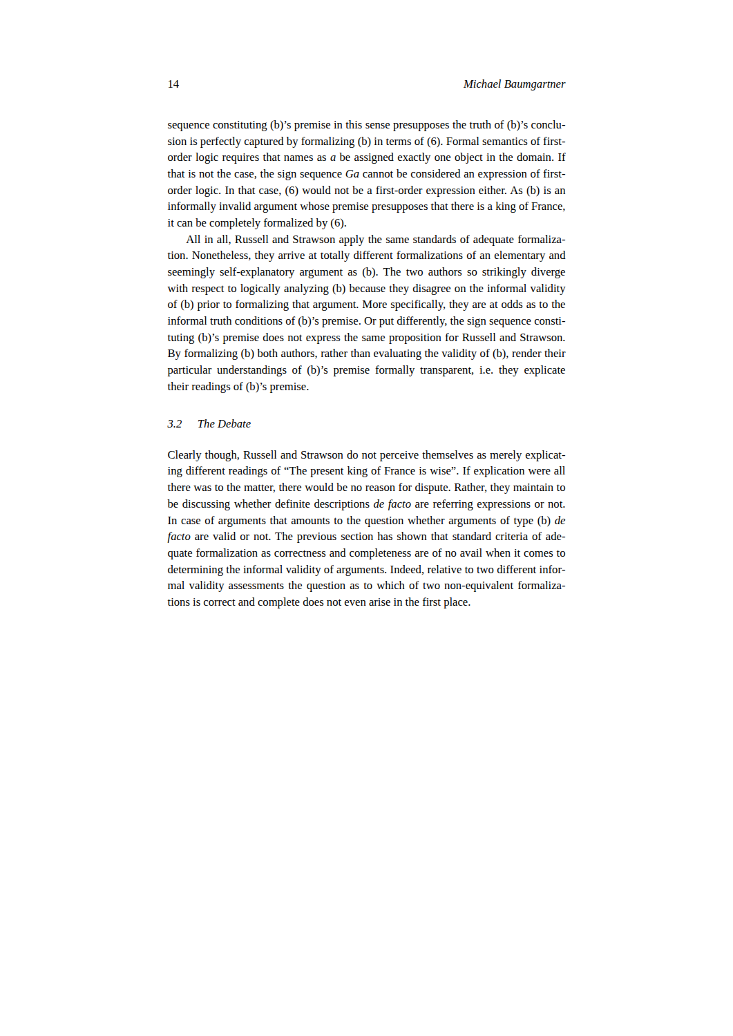14 Michael Baumgartner
sequence constituting (b)’s premise in this sense presupposes the truth of (b)’s conclusion is perfectly captured by formalizing (b) in terms of (6). Formal semantics of first-order logic requires that names as a be assigned exactly one object in the domain. If that is not the case, the sign sequence Ga cannot be considered an expression of first-order logic. In that case, (6) would not be a first-order expression either. As (b) is an informally invalid argument whose premise presupposes that there is a king of France, it can be completely formalized by (6).
All in all, Russell and Strawson apply the same standards of adequate formalization. Nonetheless, they arrive at totally different formalizations of an elementary and seemingly self-explanatory argument as (b). The two authors so strikingly diverge with respect to logically analyzing (b) because they disagree on the informal validity of (b) prior to formalizing that argument. More specifically, they are at odds as to the informal truth conditions of (b)’s premise. Or put differently, the sign sequence constituting (b)’s premise does not express the same proposition for Russell and Strawson. By formalizing (b) both authors, rather than evaluating the validity of (b), render their particular understandings of (b)’s premise formally transparent, i.e. they explicate their readings of (b)’s premise.
3.2 The Debate
Clearly though, Russell and Strawson do not perceive themselves as merely explicating different readings of “The present king of France is wise”. If explication were all there was to the matter, there would be no reason for dispute. Rather, they maintain to be discussing whether definite descriptions de facto are referring expressions or not. In case of arguments that amounts to the question whether arguments of type (b) de facto are valid or not. The previous section has shown that standard criteria of adequate formalization as correctness and completeness are of no avail when it comes to determining the informal validity of arguments. Indeed, relative to two different informal validity assessments the question as to which of two non-equivalent formalizations is correct and complete does not even arise in the first place.